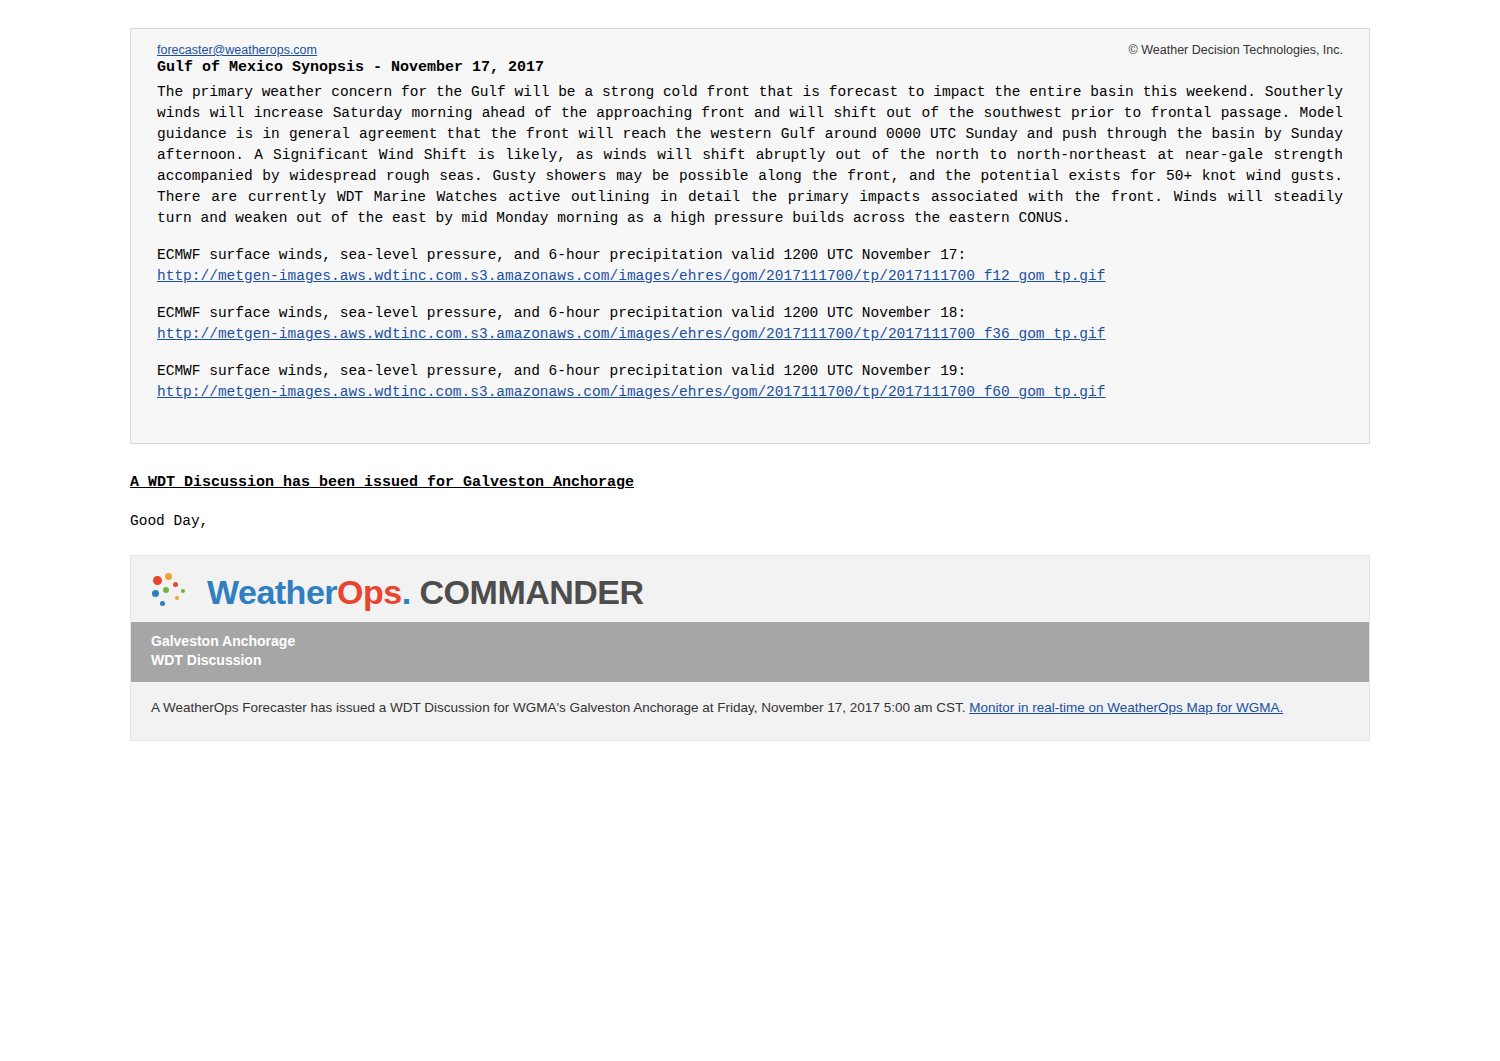forecaster@weatherops.com © Weather Decision Technologies, Inc.
Gulf of Mexico Synopsis - November 17, 2017
The primary weather concern for the Gulf will be a strong cold front that is forecast to impact the entire basin this weekend. Southerly winds will increase Saturday morning ahead of the approaching front and will shift out of the southwest prior to frontal passage. Model guidance is in general agreement that the front will reach the western Gulf around 0000 UTC Sunday and push through the basin by Sunday afternoon. A Significant Wind Shift is likely, as winds will shift abruptly out of the north to north-northeast at near-gale strength accompanied by widespread rough seas. Gusty showers may be possible along the front, and the potential exists for 50+ knot wind gusts. There are currently WDT Marine Watches active outlining in detail the primary impacts associated with the front. Winds will steadily turn and weaken out of the east by mid Monday morning as a high pressure builds across the eastern CONUS.
ECMWF surface winds, sea-level pressure, and 6-hour precipitation valid 1200 UTC November 17: http://metgen-images.aws.wdtinc.com.s3.amazonaws.com/images/ehres/gom/2017111700/tp/2017111700_f12_gom_tp.gif
ECMWF surface winds, sea-level pressure, and 6-hour precipitation valid 1200 UTC November 18: http://metgen-images.aws.wdtinc.com.s3.amazonaws.com/images/ehres/gom/2017111700/tp/2017111700_f36_gom_tp.gif
ECMWF surface winds, sea-level pressure, and 6-hour precipitation valid 1200 UTC November 19: http://metgen-images.aws.wdtinc.com.s3.amazonaws.com/images/ehres/gom/2017111700/tp/2017111700_f60_gom_tp.gif
A WDT Discussion has been issued for Galveston Anchorage
Good Day,
Weather Ops. COMMANDER
Galveston Anchorage
WDT Discussion
A WeatherOps Forecaster has issued a WDT Discussion for WGMA's Galveston Anchorage at Friday, November 17, 2017 5:00 am CST. Monitor in real-time on WeatherOps Map for WGMA.